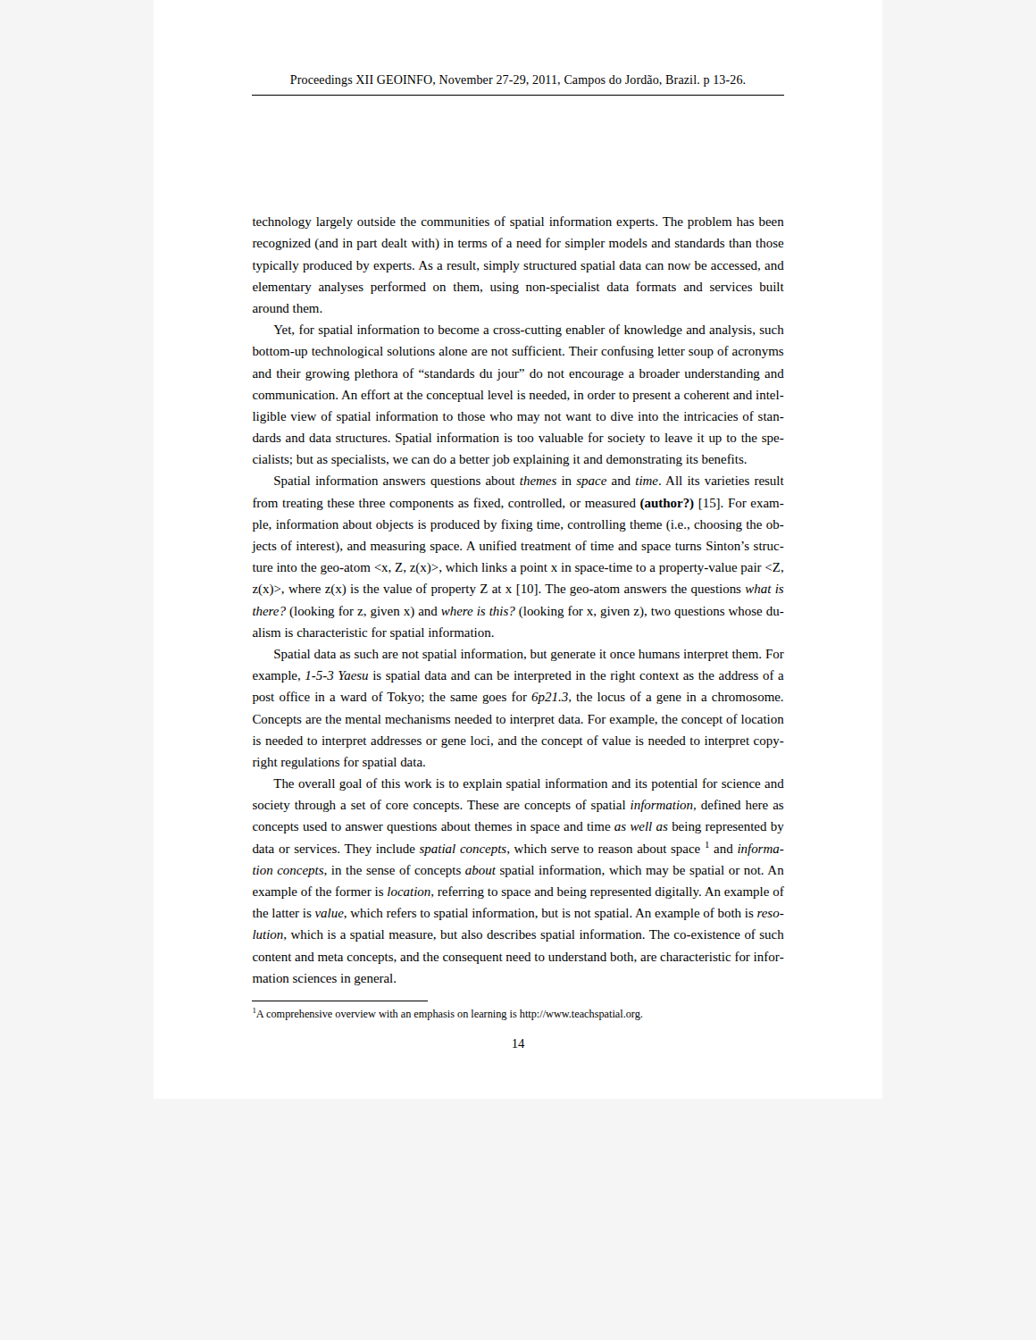Proceedings XII GEOINFO, November 27-29, 2011, Campos do Jordão, Brazil. p 13-26.
technology largely outside the communities of spatial information experts. The problem has been recognized (and in part dealt with) in terms of a need for simpler models and standards than those typically produced by experts. As a result, simply structured spatial data can now be accessed, and elementary analyses performed on them, using non-specialist data formats and services built around them.
Yet, for spatial information to become a cross-cutting enabler of knowledge and analysis, such bottom-up technological solutions alone are not sufficient. Their confusing letter soup of acronyms and their growing plethora of “standards du jour” do not encourage a broader understanding and communication. An effort at the conceptual level is needed, in order to present a coherent and intelligible view of spatial information to those who may not want to dive into the intricacies of standards and data structures. Spatial information is too valuable for society to leave it up to the specialists; but as specialists, we can do a better job explaining it and demonstrating its benefits.
Spatial information answers questions about themes in space and time. All its varieties result from treating these three components as fixed, controlled, or measured (author?) [15]. For example, information about objects is produced by fixing time, controlling theme (i.e., choosing the objects of interest), and measuring space. A unified treatment of time and space turns Sinton’s structure into the geo-atom <x, Z, z(x)>, which links a point x in space-time to a property-value pair <Z, z(x)>, where z(x) is the value of property Z at x [10]. The geo-atom answers the questions what is there? (looking for z, given x) and where is this? (looking for x, given z), two questions whose dualism is characteristic for spatial information.
Spatial data as such are not spatial information, but generate it once humans interpret them. For example, 1-5-3 Yaesu is spatial data and can be interpreted in the right context as the address of a post office in a ward of Tokyo; the same goes for 6p21.3, the locus of a gene in a chromosome. Concepts are the mental mechanisms needed to interpret data. For example, the concept of location is needed to interpret addresses or gene loci, and the concept of value is needed to interpret copyright regulations for spatial data.
The overall goal of this work is to explain spatial information and its potential for science and society through a set of core concepts. These are concepts of spatial information, defined here as concepts used to answer questions about themes in space and time as well as being represented by data or services. They include spatial concepts, which serve to reason about space 1 and information concepts, in the sense of concepts about spatial information, which may be spatial or not. An example of the former is location, referring to space and being represented digitally. An example of the latter is value, which refers to spatial information, but is not spatial. An example of both is resolution, which is a spatial measure, but also describes spatial information. The co-existence of such content and meta concepts, and the consequent need to understand both, are characteristic for information sciences in general.
1A comprehensive overview with an emphasis on learning is http://www.teachspatial.org.
14